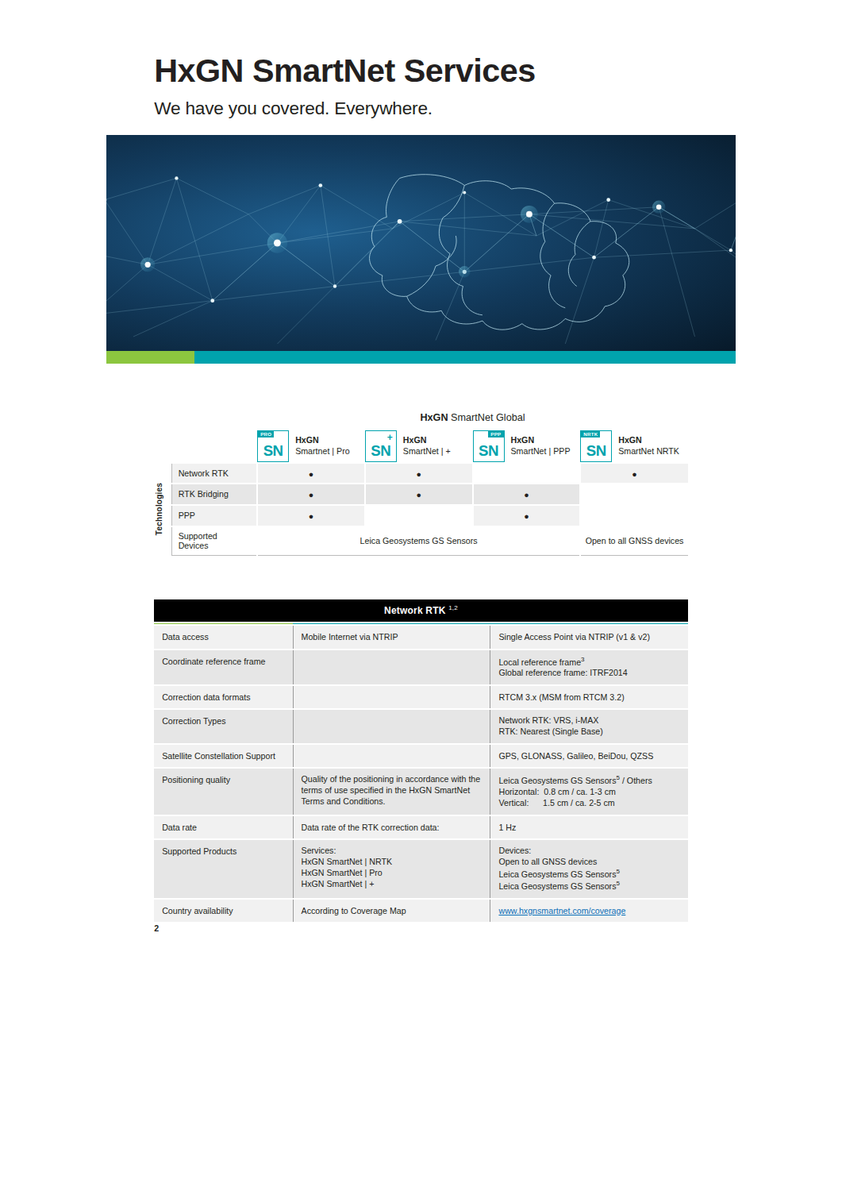HxGN SmartNet Services
We have you covered. Everywhere.
HxGN SmartNet Global
| | | PRO SN HxGN Smartnet / Pro | + SN HxGN SmartNet / + | PPP SN HxGN SmartNet / PPP | NRTK SN HxGN SmartNet NRTK |
| Technologies | Network RTK | | | | |
| RTK Bridging | | | | |
| PPP | | | | |
| Supported Devices | Leica Geosystems GS Sensors | Open to all GNSS devices |
| Network RTK 1,2 |
| Data access | Mobile Internet via NTRIP | Single Access Point via NTRIP (v1 & v2) |
| Coordinate reference frame | | Local reference frame 3 Global reference frame: ITRF2014 |
| Correction data formats | | RTCM 3.x (MSM from RTCM 3.2) |
| Correction Types | | Network RTK: VRS, i-MAX RTK: Nearest (Single Base) |
| Satellite Constellation Support | | GPS, GLONASS, Galileo, BeiDou, QZSS |
| Positioning quality | Quality of the positioning in accordance with the terms of use specified in the HxGN SmartNet Terms and Conditions. | Leica Geosystems GS Sensors 5 / Others Horizontal: 0.8 cm / ca. 1-3 cm Vertical: 1.5 cm / ca. 2-5 cm |
| Data rate | Data rate of the RTK correction data: | 1 Hz |
| Supported Products | Services: HxGN SmartNet / NRTK HxGN SmartNet / Pro HxGN SmartNet / + | Devices: Open to all GNSS devices Leica Geosystems GS Sensors 5 Leica Geosystems GS Sensors 5 |
| Country availability | According to Coverage Map | www.hxgnsmartnet.com/coverage |
2